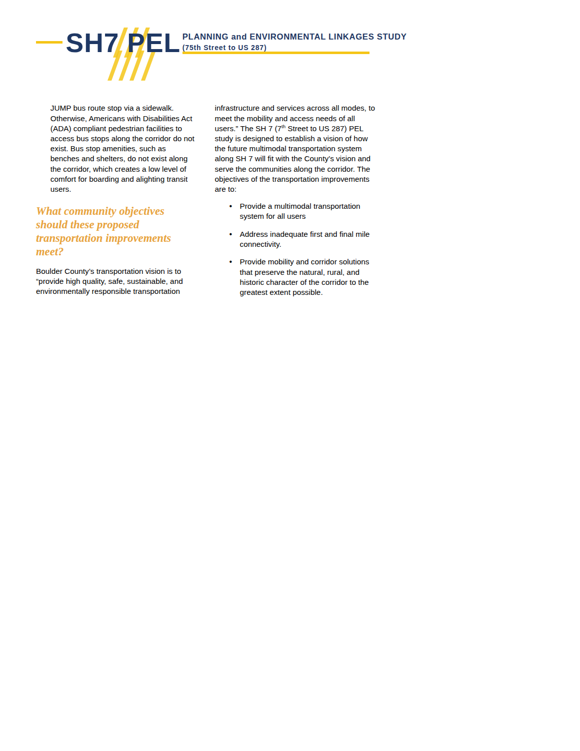SH7 PEL
PLANNING and ENVIRONMENTAL LINKAGES STUDY
(75th Street to US 287)
JUMP bus route stop via a sidewalk. Otherwise, Americans with Disabilities Act (ADA) compliant pedestrian facilities to access bus stops along the corridor do not exist. Bus stop amenities, such as benches and shelters, do not exist along the corridor, which creates a low level of comfort for boarding and alighting transit users.
What community objectives should these proposed transportation improvements meet?
Boulder County’s transportation vision is to “provide high quality, safe, sustainable, and environmentally responsible transportation infrastructure and services across all modes, to meet the mobility and access needs of all users.” The SH 7 (7th Street to US 287) PEL study is designed to establish a vision of how the future multimodal transportation system along SH 7 will fit with the County’s vision and serve the communities along the corridor. The objectives of the transportation improvements are to:
Provide a multimodal transportation system for all users
Address inadequate first and final mile connectivity.
Provide mobility and corridor solutions that preserve the natural, rural, and historic character of the corridor to the greatest extent possible.